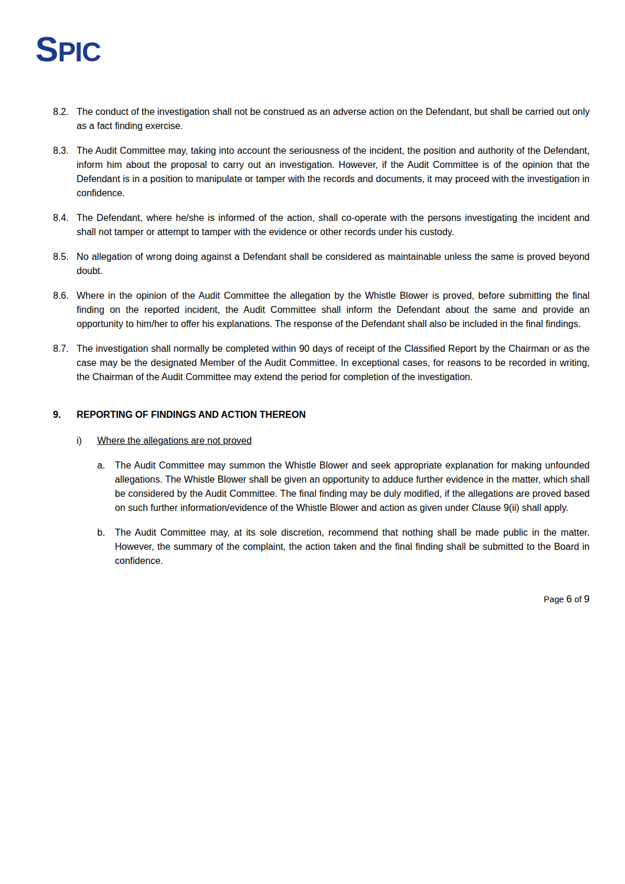SPIC
8.2.
The conduct of the investigation shall not be construed as an adverse action on the Defendant, but shall be carried out only as a fact finding exercise.
8.3.
The Audit Committee may, taking into account the seriousness of the incident, the position and authority of the Defendant, inform him about the proposal to carry out an investigation. However, if the Audit Committee is of the opinion that the Defendant is in a position to manipulate or tamper with the records and documents, it may proceed with the investigation in confidence.
8.4.
The Defendant, where he/she is informed of the action, shall co-operate with the persons investigating the incident and shall not tamper or attempt to tamper with the evidence or other records under his custody.
8.5.
No allegation of wrong doing against a Defendant shall be considered as maintainable unless the same is proved beyond doubt.
8.6.
Where in the opinion of the Audit Committee the allegation by the Whistle Blower is proved, before submitting the final finding on the reported incident, the Audit Committee shall inform the Defendant about the same and provide an opportunity to him/her to offer his explanations. The response of the Defendant shall also be included in the final findings.
8.7.
The investigation shall normally be completed within 90 days of receipt of the Classified Report by the Chairman or as the case may be the designated Member of the Audit Committee. In exceptional cases, for reasons to be recorded in writing, the Chairman of the Audit Committee may extend the period for completion of the investigation.
9. REPORTING OF FINDINGS AND ACTION THEREON
i)
Where the allegations are not proved
a.
The Audit Committee may summon the Whistle Blower and seek appropriate explanation for making unfounded allegations. The Whistle Blower shall be given an opportunity to adduce further evidence in the matter, which shall be considered by the Audit Committee. The final finding may be duly modified, if the allegations are proved based on such further information/evidence of the Whistle Blower and action as given under Clause 9(ii) shall apply.
b.
The Audit Committee may, at its sole discretion, recommend that nothing shall be made public in the matter. However, the summary of the complaint, the action taken and the final finding shall be submitted to the Board in confidence.
Page 6 of 9